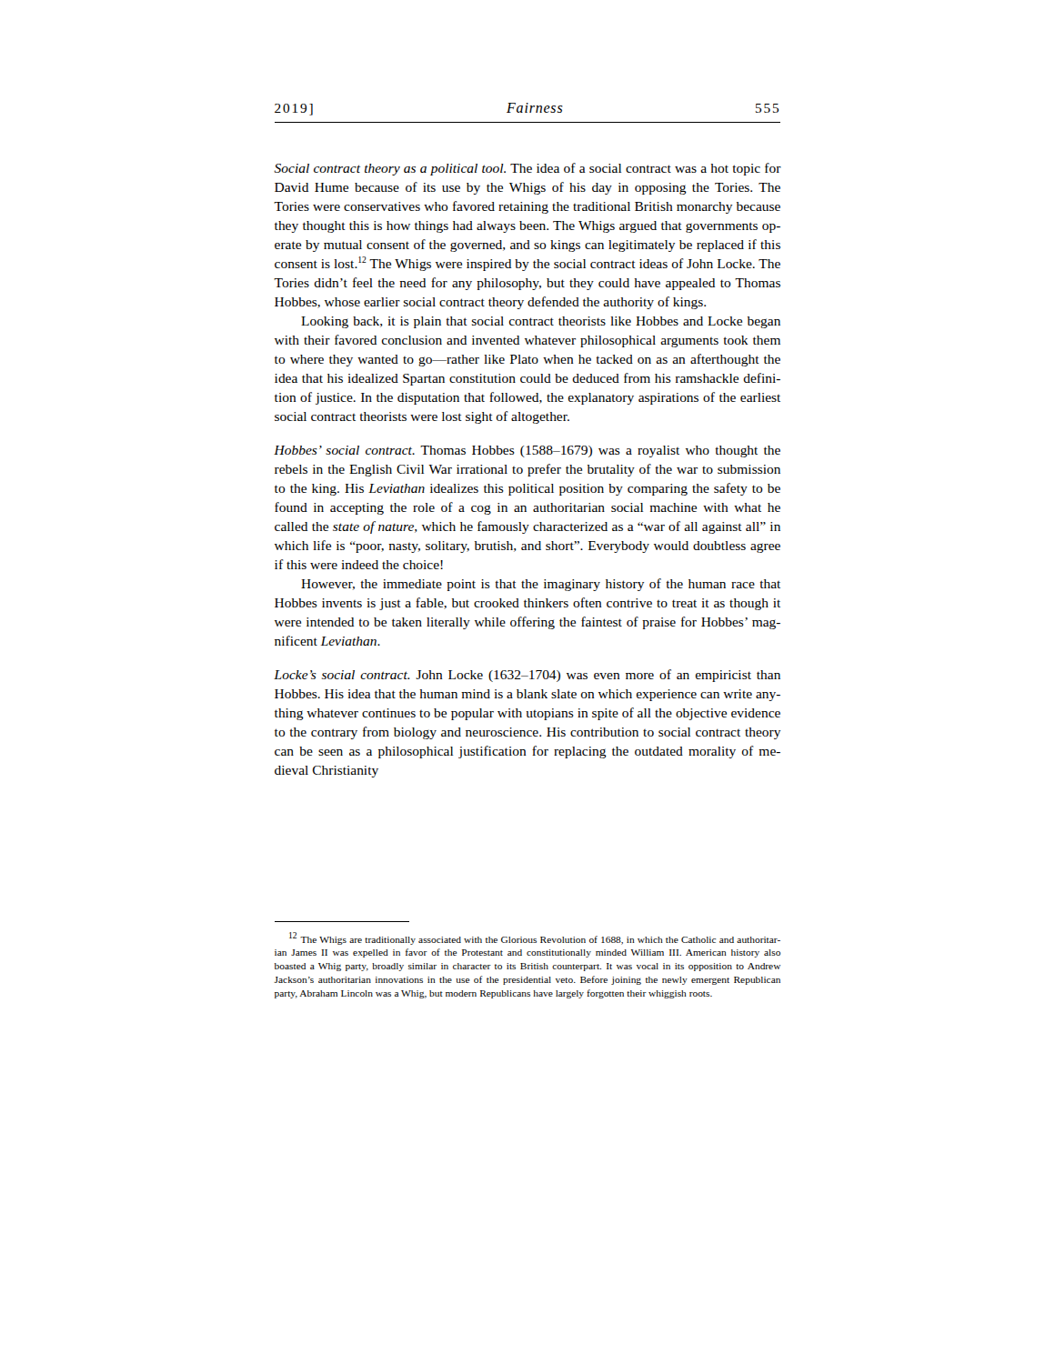2019] Fairness 555
Social contract theory as a political tool. The idea of a social contract was a hot topic for David Hume because of its use by the Whigs of his day in opposing the Tories. The Tories were conservatives who favored retaining the traditional British monarchy because they thought this is how things had always been. The Whigs argued that governments operate by mutual consent of the governed, and so kings can legitimately be replaced if this consent is lost.12 The Whigs were inspired by the social contract ideas of John Locke. The Tories didn’t feel the need for any philosophy, but they could have appealed to Thomas Hobbes, whose earlier social contract theory defended the authority of kings.
Looking back, it is plain that social contract theorists like Hobbes and Locke began with their favored conclusion and invented whatever philosophical arguments took them to where they wanted to go—rather like Plato when he tacked on as an afterthought the idea that his idealized Spartan constitution could be deduced from his ramshackle definition of justice. In the disputation that followed, the explanatory aspirations of the earliest social contract theorists were lost sight of altogether.
Hobbes’ social contract. Thomas Hobbes (1588–1679) was a royalist who thought the rebels in the English Civil War irrational to prefer the brutality of the war to submission to the king. His Leviathan idealizes this political position by comparing the safety to be found in accepting the role of a cog in an authoritarian social machine with what he called the state of nature, which he famously characterized as a “war of all against all” in which life is “poor, nasty, solitary, brutish, and short”. Everybody would doubtless agree if this were indeed the choice!
However, the immediate point is that the imaginary history of the human race that Hobbes invents is just a fable, but crooked thinkers often contrive to treat it as though it were intended to be taken literally while offering the faintest of praise for Hobbes’ magnificent Leviathan.
Locke’s social contract. John Locke (1632–1704) was even more of an empiricist than Hobbes. His idea that the human mind is a blank slate on which experience can write anything whatever continues to be popular with utopians in spite of all the objective evidence to the contrary from biology and neuroscience. His contribution to social contract theory can be seen as a philosophical justification for replacing the outdated morality of medieval Christianity
12 The Whigs are traditionally associated with the Glorious Revolution of 1688, in which the Catholic and authoritarian James II was expelled in favor of the Protestant and constitutionally minded William III. American history also boasted a Whig party, broadly similar in character to its British counterpart. It was vocal in its opposition to Andrew Jackson’s authoritarian innovations in the use of the presidential veto. Before joining the newly emergent Republican party, Abraham Lincoln was a Whig, but modern Republicans have largely forgotten their whiggish roots.